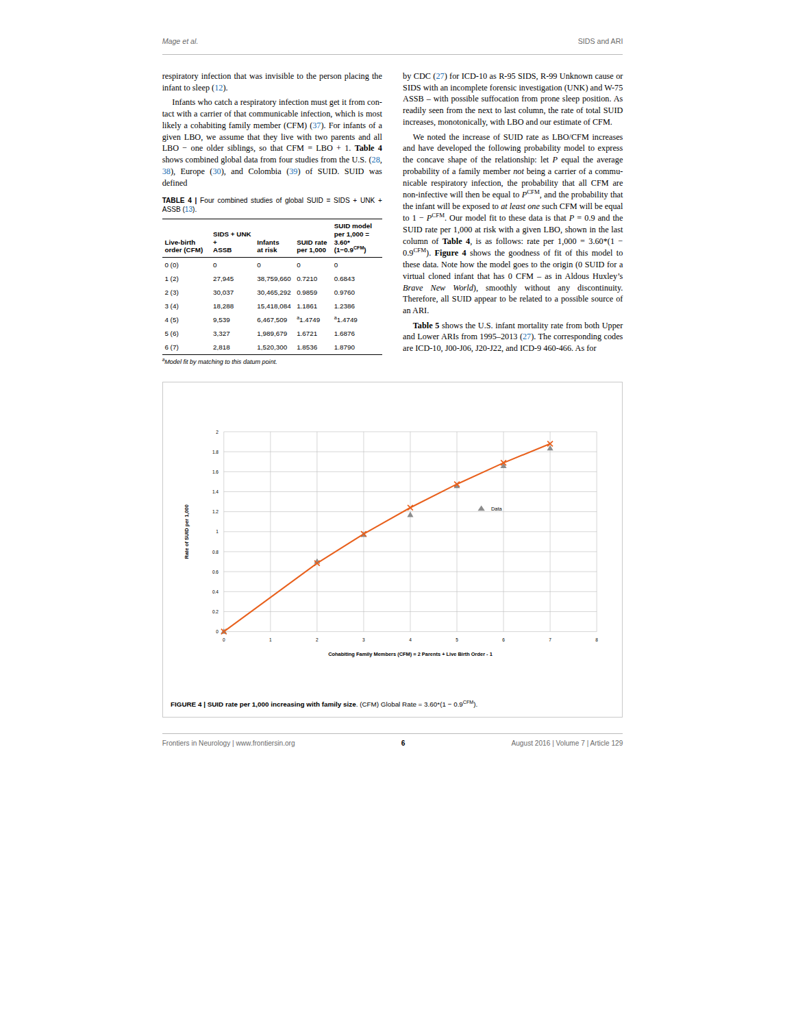Mage et al.
SIDS and ARI
respiratory infection that was invisible to the person placing the infant to sleep (12).
Infants who catch a respiratory infection must get it from contact with a carrier of that communicable infection, which is most likely a cohabiting family member (CFM) (37). For infants of a given LBO, we assume that they live with two parents and all LBO − one older siblings, so that CFM = LBO + 1. Table 4 shows combined global data from four studies from the U.S. (28, 38), Europe (30), and Colombia (39) of SUID. SUID was defined
TABLE 4 | Four combined studies of global SUID = SIDS + UNK + ASSB (13).
| Live-birth order (CFM) | SIDS + UNK + ASSB | Infants at risk | SUID rate per 1,000 | SUID model per 1,000 = 3.60*(1−0.9 CFM ) |
| --- | --- | --- | --- | --- |
| 0 (0) | 0 | 0 | 0 | 0 |
| 1 (2) | 27,945 | 38,759,660 | 0.7210 | 0.6843 |
| 2 (3) | 30,037 | 30,465,292 | 0.9859 | 0.9760 |
| 3 (4) | 18,288 | 15,418,084 | 1.1861 | 1.2386 |
| 4 (5) | 9,539 | 6,467,509 | a 1.4749 | a 1.4749 |
| 5 (6) | 3,327 | 1,989,679 | 1.6721 | 1.6876 |
| 6 (7) | 2,818 | 1,520,300 | 1.8536 | 1.8790 |
aModel fit by matching to this datum point.
by CDC (27) for ICD-10 as R-95 SIDS, R-99 Unknown cause or SIDS with an incomplete forensic investigation (UNK) and W-75 ASSB – with possible suffocation from prone sleep position. As readily seen from the next to last column, the rate of total SUID increases, monotonically, with LBO and our estimate of CFM.
We noted the increase of SUID rate as LBO/CFM increases and have developed the following probability model to express the concave shape of the relationship: let P equal the average probability of a family member not being a carrier of a communicable respiratory infection, the probability that all CFM are non-infective will then be equal to PCFM, and the probability that the infant will be exposed to at least one such CFM will be equal to 1 − PCFM. Our model fit to these data is that P = 0.9 and the SUID rate per 1,000 at risk with a given LBO, shown in the last column of Table 4, is as follows: rate per 1,000 = 3.60*(1 − 0.9CFM). Figure 4 shows the goodness of fit of this model to these data. Note how the model goes to the origin (0 SUID for a virtual cloned infant that has 0 CFM – as in Aldous Huxley’s Brave New World), smoothly without any discontinuity. Therefore, all SUID appear to be related to a possible source of an ARI.
Table 5 shows the U.S. infant mortality rate from both Upper and Lower ARIs from 1995–2013 (27). The corresponding codes are ICD-10, J00-J06, J20-J22, and ICD-9 460-466. As for
0 0.2 0.4 0.6 0.8 1 1.2 1.4 1.6 1.8 2 0 1 2 3 4 5 6 7 8 Cohabiting Family Members (CFM) = 2 Parents + Live Birth Order - 1 Rate of SUID per 1,000 Data
FIGURE 4 | SUID rate per 1,000 increasing with family size. (CFM) Global Rate = 3.60*(1 − 0.9CFM).
Frontiers in Neurology | www.frontiersin.org
6
August 2016 | Volume 7 | Article 129